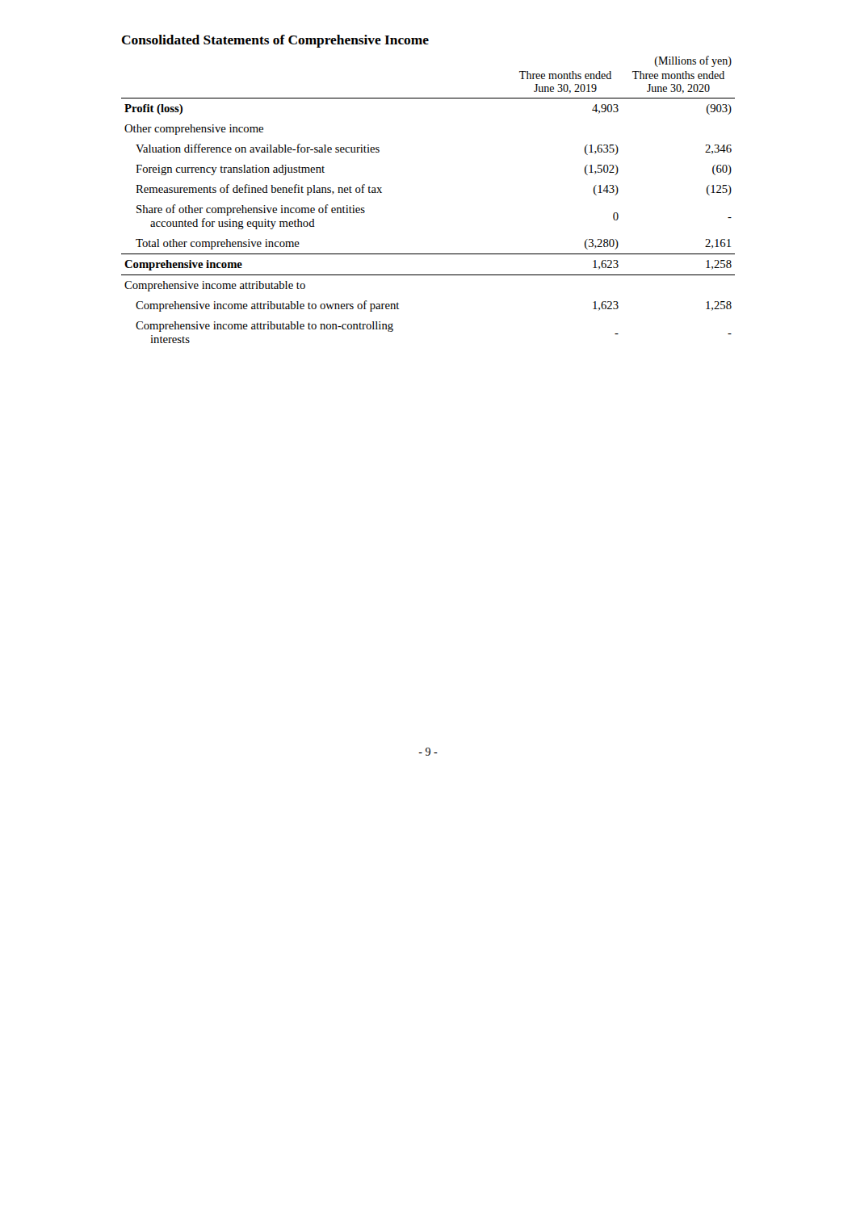Consolidated Statements of Comprehensive Income
| | (Millions of yen) |
| --- | --- |
| | Three months ended June 30, 2019 | Three months ended June 30, 2020 |
| Profit (loss) | 4,903 | (903) |
| Other comprehensive income | | |
| Valuation difference on available-for-sale securities | (1,635) | 2,346 |
| Foreign currency translation adjustment | (1,502) | (60) |
| Remeasurements of defined benefit plans, net of tax | (143) | (125) |
| Share of other comprehensive income of entities accounted for using equity method | 0 | - |
| Total other comprehensive income | (3,280) | 2,161 |
| Comprehensive income | 1,623 | 1,258 |
| Comprehensive income attributable to | | |
| Comprehensive income attributable to owners of parent | 1,623 | 1,258 |
| Comprehensive income attributable to non-controlling interests | - | - |
- 9 -